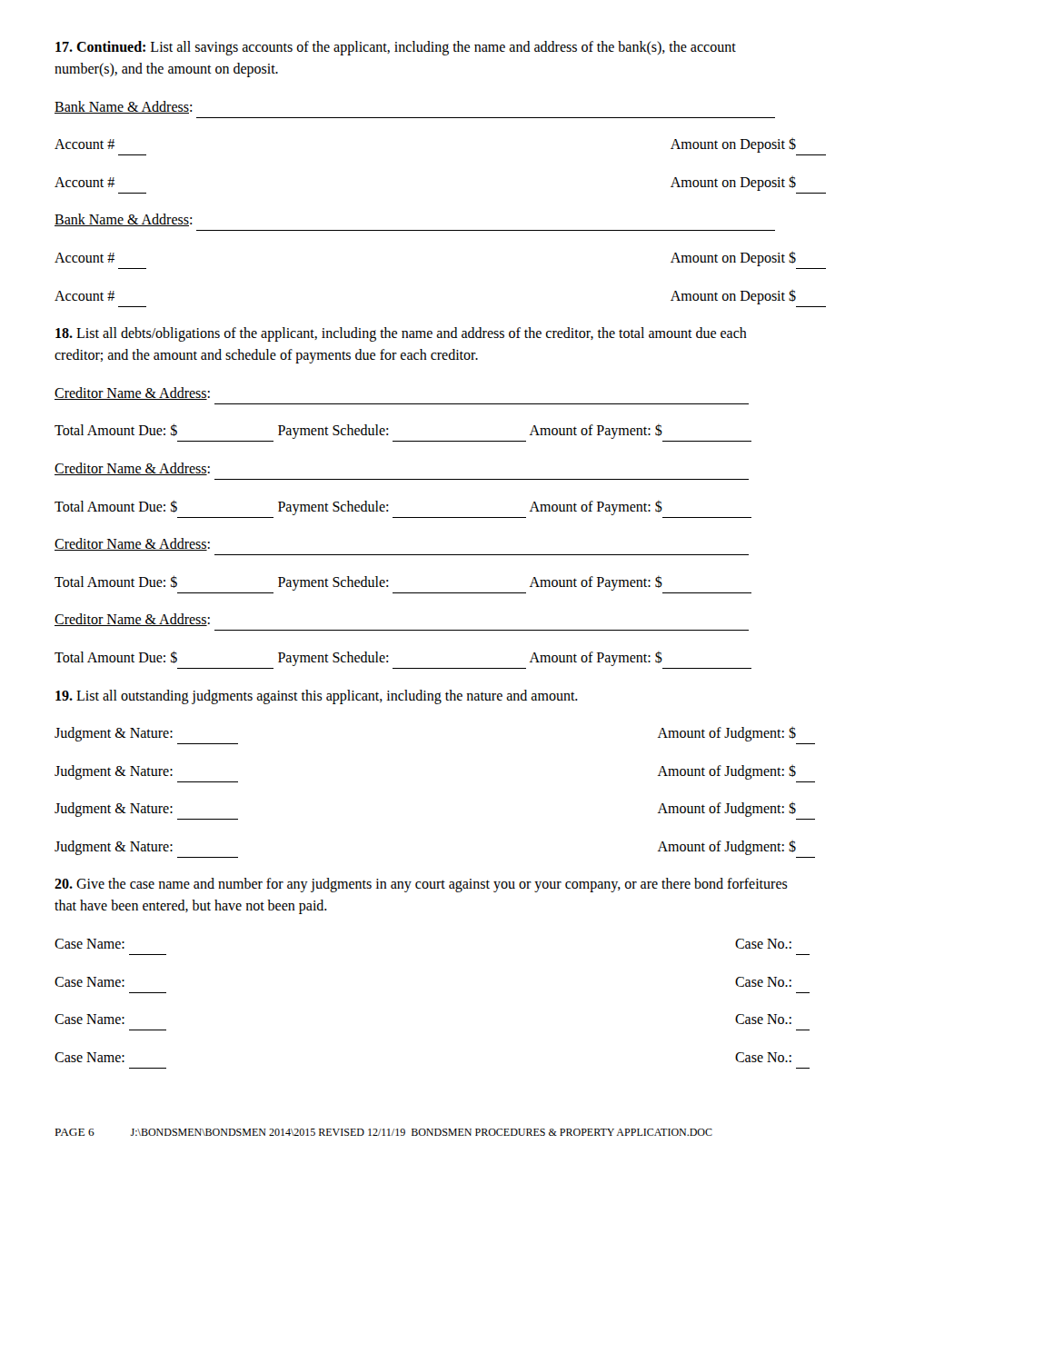17. Continued: List all savings accounts of the applicant, including the name and address of the bank(s), the account number(s), and the amount on deposit.
Bank Name & Address:
Account # Amount on Deposit $
Account # Amount on Deposit $
Bank Name & Address:
Account # Amount on Deposit $
Account # Amount on Deposit $
18. List all debts/obligations of the applicant, including the name and address of the creditor, the total amount due each creditor; and the amount and schedule of payments due for each creditor.
Creditor Name & Address:
Total Amount Due: $ Payment Schedule: Amount of Payment: $
Creditor Name & Address:
Total Amount Due: $ Payment Schedule: Amount of Payment: $
Creditor Name & Address:
Total Amount Due: $ Payment Schedule: Amount of Payment: $
Creditor Name & Address:
Total Amount Due: $ Payment Schedule: Amount of Payment: $
19. List all outstanding judgments against this applicant, including the nature and amount.
Judgment & Nature: Amount of Judgment: $
Judgment & Nature: Amount of Judgment: $
Judgment & Nature: Amount of Judgment: $
Judgment & Nature: Amount of Judgment: $
20. Give the case name and number for any judgments in any court against you or your company, or are there bond forfeitures that have been entered, but have not been paid.
Case Name: Case No.:
Case Name: Case No.:
Case Name: Case No.:
Case Name: Case No.:
PAGE 6 J:\BONDSMEN\BONDSMEN 2014\2015 REVISED 12/11/19 BONDSMEN PROCEDURES & PROPERTY APPLICATION.DOC